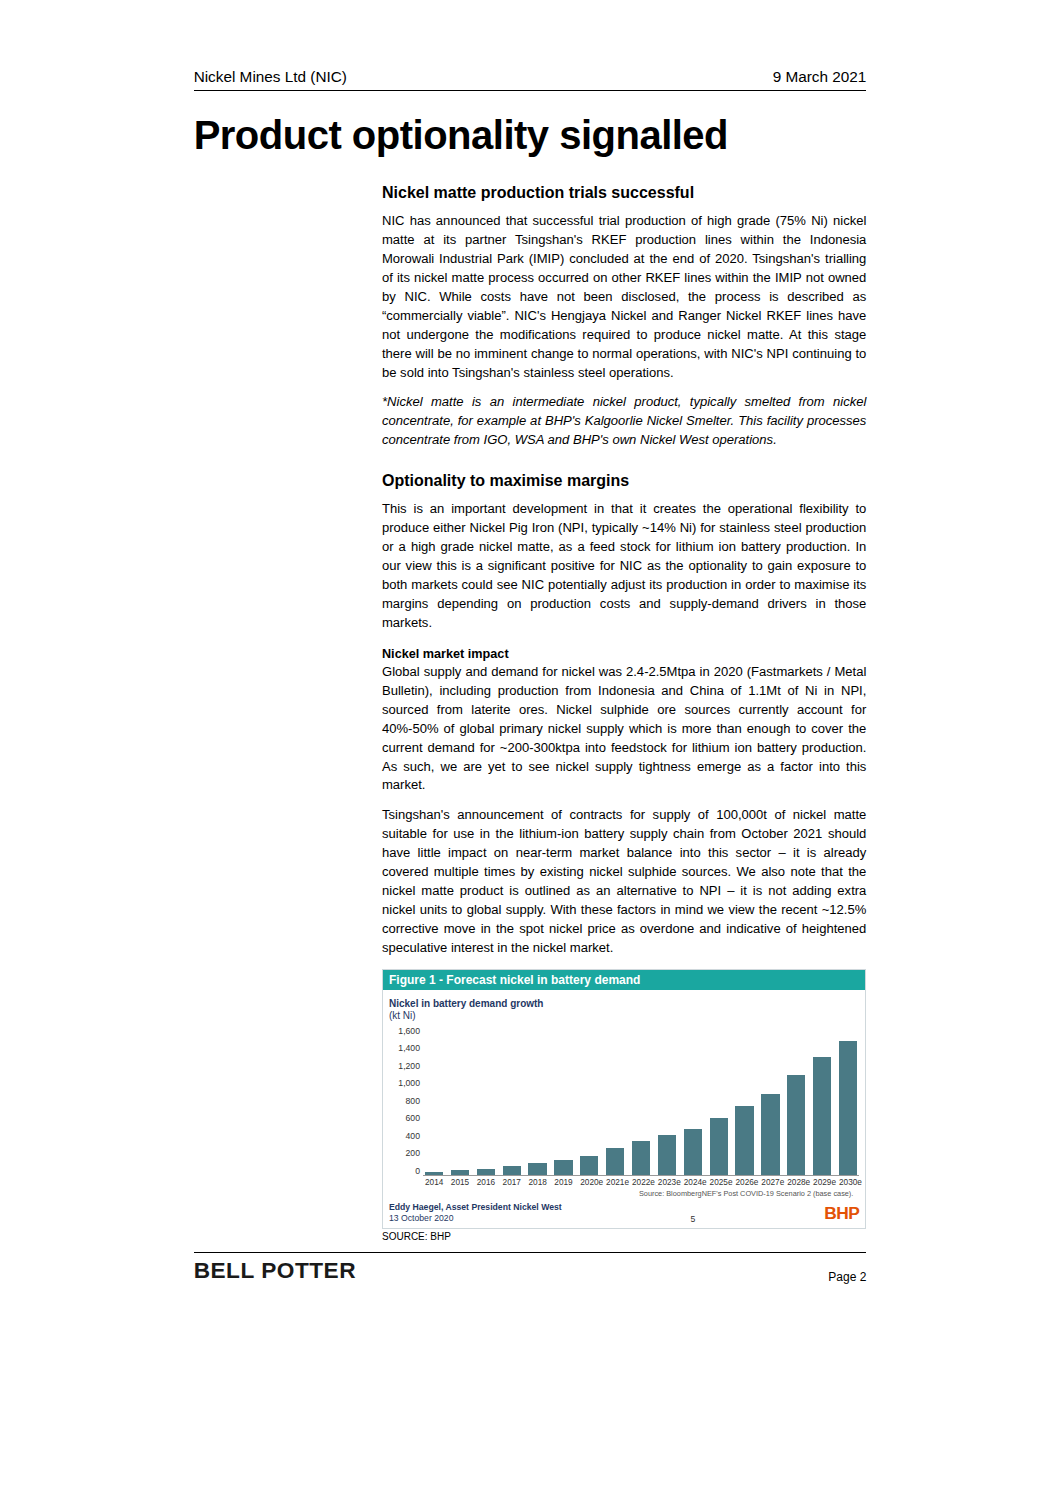Nickel Mines Ltd (NIC)
9 March 2021
Product optionality signalled
Nickel matte production trials successful
NIC has announced that successful trial production of high grade (75% Ni) nickel matte at its partner Tsingshan's RKEF production lines within the Indonesia Morowali Industrial Park (IMIP) concluded at the end of 2020. Tsingshan's trialling of its nickel matte process occurred on other RKEF lines within the IMIP not owned by NIC. While costs have not been disclosed, the process is described as “commercially viable”. NIC's Hengjaya Nickel and Ranger Nickel RKEF lines have not undergone the modifications required to produce nickel matte. At this stage there will be no imminent change to normal operations, with NIC's NPI continuing to be sold into Tsingshan's stainless steel operations.
*Nickel matte is an intermediate nickel product, typically smelted from nickel concentrate, for example at BHP's Kalgoorlie Nickel Smelter. This facility processes concentrate from IGO, WSA and BHP's own Nickel West operations.
Optionality to maximise margins
This is an important development in that it creates the operational flexibility to produce either Nickel Pig Iron (NPI, typically ~14% Ni) for stainless steel production or a high grade nickel matte, as a feed stock for lithium ion battery production. In our view this is a significant positive for NIC as the optionality to gain exposure to both markets could see NIC potentially adjust its production in order to maximise its margins depending on production costs and supply-demand drivers in those markets.
Nickel market impact
Global supply and demand for nickel was 2.4-2.5Mtpa in 2020 (Fastmarkets / Metal Bulletin), including production from Indonesia and China of 1.1Mt of Ni in NPI, sourced from laterite ores. Nickel sulphide ore sources currently account for 40%-50% of global primary nickel supply which is more than enough to cover the current demand for ~200-300ktpa into feedstock for lithium ion battery production. As such, we are yet to see nickel supply tightness emerge as a factor into this market.
Tsingshan's announcement of contracts for supply of 100,000t of nickel matte suitable for use in the lithium-ion battery supply chain from October 2021 should have little impact on near-term market balance into this sector – it is already covered multiple times by existing nickel sulphide sources. We also note that the nickel matte product is outlined as an alternative to NPI – it is not adding extra nickel units to global supply. With these factors in mind we view the recent ~12.5% corrective move in the spot nickel price as overdone and indicative of heightened speculative interest in the nickel market.
Figure 1 - Forecast nickel in battery demand
Nickel in battery demand growth(kt Ni)
1,600
1,400
1,200
1,000
800
600
400
200
0
2014 2015 2016 2017 2018 2019 2020e 2021e 2022e 2023e 2024e 2025e 2026e 2027e 2028e 2029e 2030e
Source: BloombergNEF's Post COVID-19 Scenario 2 (base case).
Eddy Haegel, Asset President Nickel West13 October 2020
5
BHP
SOURCE: BHP
BELL POTTER
Page 2